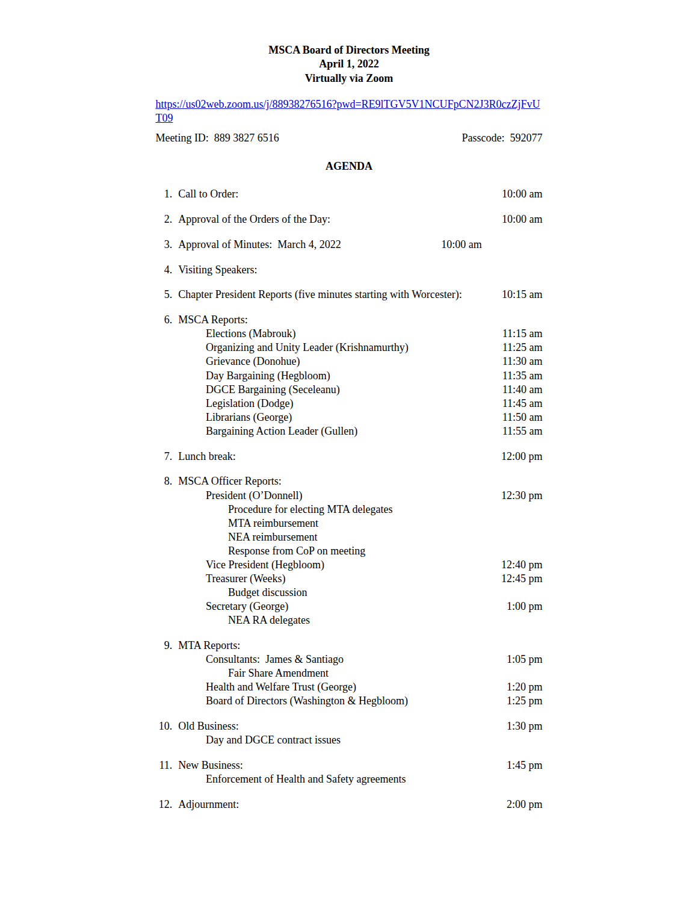MSCA Board of Directors Meeting
April 1, 2022
Virtually via Zoom
https://us02web.zoom.us/j/88938276516?pwd=RE9lTGV5V1NCUFpCN2J3R0czZjFvUT09
Meeting ID: 889 3827 6516 Passcode: 592077
AGENDA
1. Call to Order: 10:00 am
2. Approval of the Orders of the Day: 10:00 am
3. Approval of Minutes: March 4, 2022 10:00 am
4. Visiting Speakers:
5. Chapter President Reports (five minutes starting with Worcester): 10:15 am
6. MSCA Reports:
Elections (Mabrouk) 11:15 am
Organizing and Unity Leader (Krishnamurthy) 11:25 am
Grievance (Donohue) 11:30 am
Day Bargaining (Hegbloom) 11:35 am
DGCE Bargaining (Seceleanu) 11:40 am
Legislation (Dodge) 11:45 am
Librarians (George) 11:50 am
Bargaining Action Leader (Gullen) 11:55 am
7. Lunch break: 12:00 pm
8. MSCA Officer Reports:
President (O’Donnell) 12:30 pm
Procedure for electing MTA delegates
MTA reimbursement
NEA reimbursement
Response from CoP on meeting
Vice President (Hegbloom) 12:40 pm
Treasurer (Weeks) 12:45 pm
Budget discussion
Secretary (George) 1:00 pm
NEA RA delegates
9. MTA Reports:
Consultants: James & Santiago 1:05 pm
Fair Share Amendment
Health and Welfare Trust (George) 1:20 pm
Board of Directors (Washington & Hegbloom) 1:25 pm
10. Old Business: 1:30 pm
Day and DGCE contract issues
11. New Business: 1:45 pm
Enforcement of Health and Safety agreements
12. Adjournment: 2:00 pm